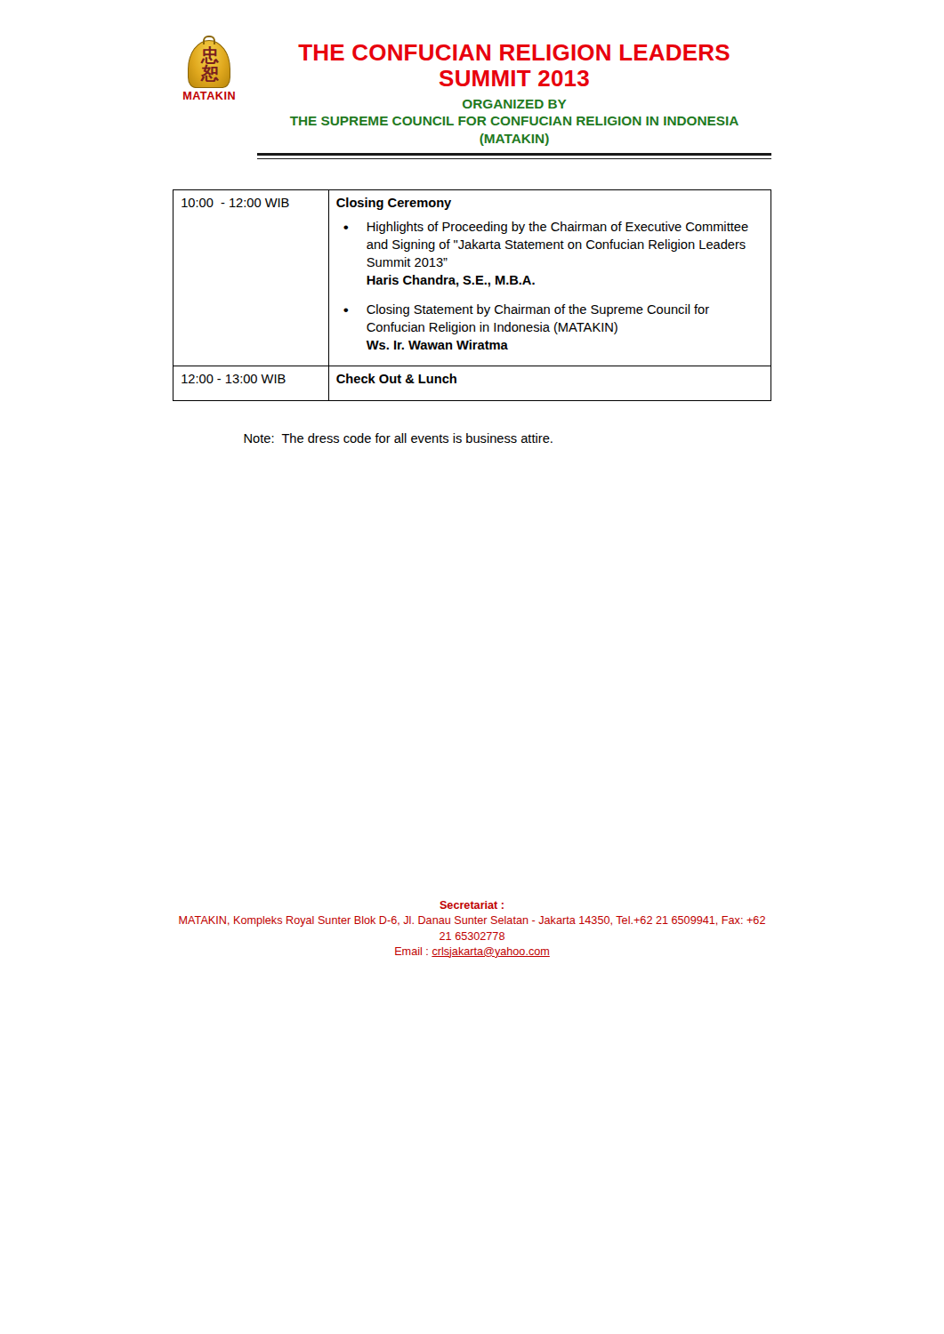忠恕
MATAKIN
THE CONFUCIAN RELIGION LEADERS SUMMIT 2013
ORGANIZED BY
THE SUPREME COUNCIL FOR CONFUCIAN RELIGION IN INDONESIA (MATAKIN)
| 10:00 - 12:00 WIB | Closing Ceremony Highlights of Proceeding by the Chairman of Executive Committee and Signing of "Jakarta Statement on Confucian Religion Leaders Summit 2013” Haris Chandra, S.E., M.B.A. Closing Statement by Chairman of the Supreme Council for Confucian Religion in Indonesia (MATAKIN) Ws. Ir. Wawan Wiratma |
| 12:00 - 13:00 WIB | Check Out & Lunch |
Note: The dress code for all events is business attire.
Secretariat :
MATAKIN, Kompleks Royal Sunter Blok D-6, Jl. Danau Sunter Selatan - Jakarta 14350, Tel.+62 21 6509941, Fax: +62 21 65302778
Email : crlsjakarta@yahoo.com